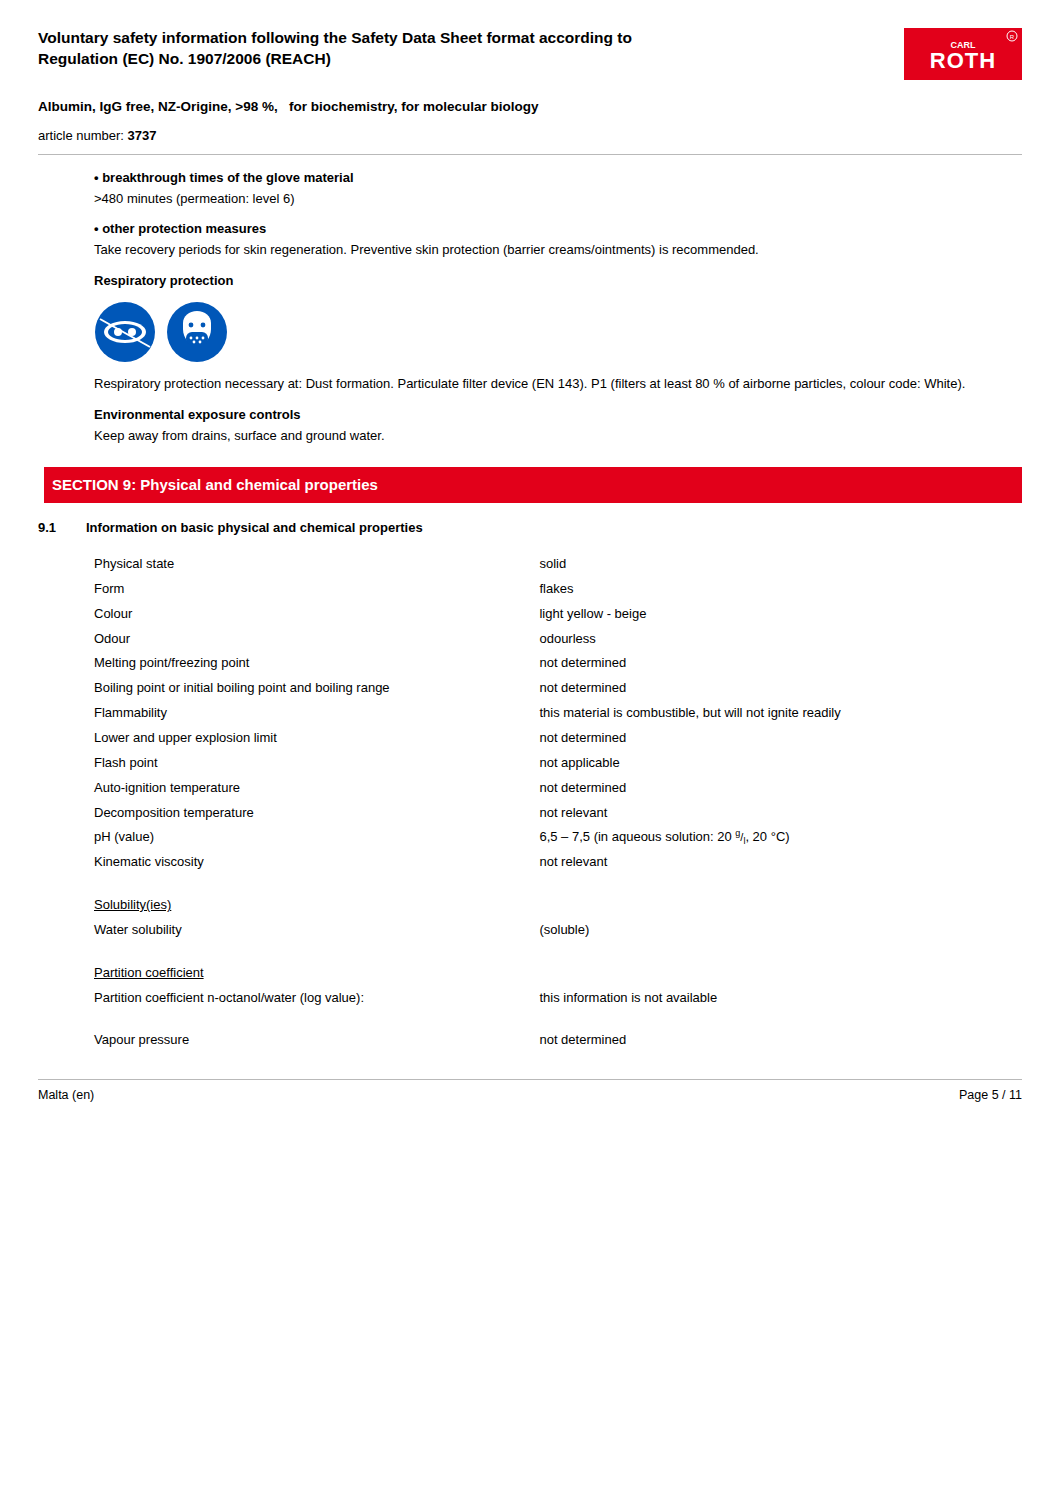Voluntary safety information following the Safety Data Sheet format according to Regulation (EC) No. 1907/2006 (REACH)
CARL ROTH R
Albumin, IgG free, NZ-Origine, >98 %, for biochemistry, for molecular biology
article number: 3737
• breakthrough times of the glove material
>480 minutes (permeation: level 6)
• other protection measures
Take recovery periods for skin regeneration. Preventive skin protection (barrier creams/ointments) is recommended.
Respiratory protection
Respiratory protection necessary at: Dust formation. Particulate filter device (EN 143). P1 (filters at least 80 % of airborne particles, colour code: White).
Environmental exposure controls
Keep away from drains, surface and ground water.
SECTION 9: Physical and chemical properties
9.1
Information on basic physical and chemical properties
| Physical state | solid |
| Form | flakes |
| Colour | light yellow - beige |
| Odour | odourless |
| Melting point/freezing point | not determined |
| Boiling point or initial boiling point and boiling range | not determined |
| Flammability | this material is combustible, but will not ignite readily |
| Lower and upper explosion limit | not determined |
| Flash point | not applicable |
| Auto-ignition temperature | not determined |
| Decomposition temperature | not relevant |
| pH (value) | 6,5 – 7,5 (in aqueous solution: 20 g / l , 20 °C) |
| Kinematic viscosity | not relevant |
| Solubility(ies) | |
| Water solubility | (soluble) |
| Partition coefficient | |
| Partition coefficient n-octanol/water (log value): | this information is not available |
| Vapour pressure | not determined |
Malta (en)
Page 5 / 11